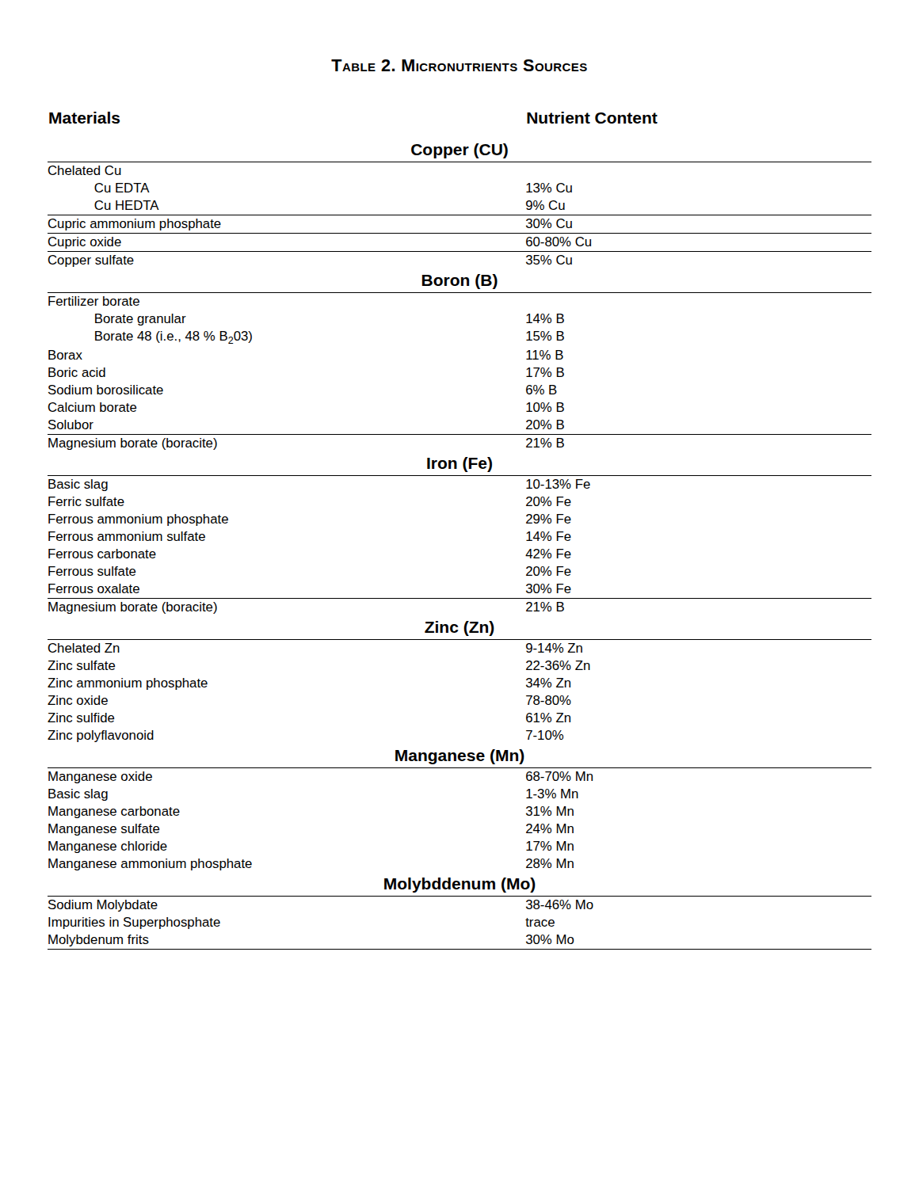Table 2. Micronutrients Sources
| Materials | Nutrient Content |
| --- | --- |
| Copper (CU) |
| Chelated Cu | |
| Cu EDTA | 13% Cu |
| Cu HEDTA | 9% Cu |
| Cupric ammonium phosphate | 30% Cu |
| Cupric oxide | 60-80% Cu |
| Copper sulfate | 35% Cu |
| Boron (B) |
| Fertilizer borate | |
| Borate granular | 14% B |
| Borate 48 (i.e., 48 % B 2 03) | 15% B |
| Borax | 11% B |
| Boric acid | 17% B |
| Sodium borosilicate | 6% B |
| Calcium borate | 10% B |
| Solubor | 20% B |
| Magnesium borate (boracite) | 21% B |
| Iron (Fe) |
| Basic slag | 10-13% Fe |
| Ferric sulfate | 20% Fe |
| Ferrous ammonium phosphate | 29% Fe |
| Ferrous ammonium sulfate | 14% Fe |
| Ferrous carbonate | 42% Fe |
| Ferrous sulfate | 20% Fe |
| Ferrous oxalate | 30% Fe |
| Magnesium borate (boracite) | 21% B |
| Zinc (Zn) |
| Chelated Zn | 9-14% Zn |
| Zinc sulfate | 22-36% Zn |
| Zinc ammonium phosphate | 34% Zn |
| Zinc oxide | 78-80% |
| Zinc sulfide | 61% Zn |
| Zinc polyflavonoid | 7-10% |
| Manganese (Mn) |
| Manganese oxide | 68-70% Mn |
| Basic slag | 1-3% Mn |
| Manganese carbonate | 31% Mn |
| Manganese sulfate | 24% Mn |
| Manganese chloride | 17% Mn |
| Manganese ammonium phosphate | 28% Mn |
| Molybddenum (Mo) |
| Sodium Molybdate | 38-46% Mo |
| Impurities in Superphosphate | trace |
| Molybdenum frits | 30% Mo |